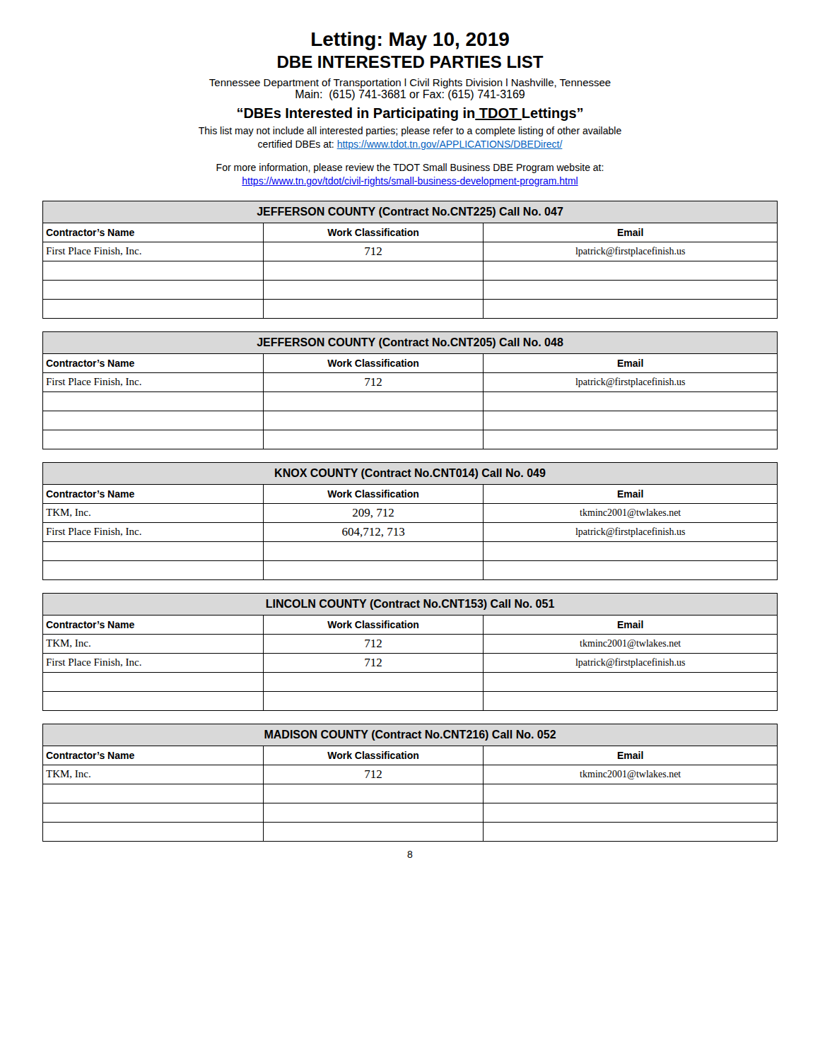Letting: May 10, 2019
DBE INTERESTED PARTIES LIST
Tennessee Department of Transportation l Civil Rights Division l Nashville, Tennessee
Main: (615) 741-3681 or Fax: (615) 741-3169
“DBEs Interested in Participating in TDOT Lettings”
This list may not include all interested parties; please refer to a complete listing of other available
certified DBEs at: https://www.tdot.tn.gov/APPLICATIONS/DBEDirect/
For more information, please review the TDOT Small Business DBE Program website at:
https://www.tn.gov/tdot/civil-rights/small-business-development-program.html
| JEFFERSON COUNTY (Contract No.CNT225) Call No. 047 |
| Contractor’s Name | Work Classification | Email |
| First Place Finish, Inc. | 712 | lpatrick@firstplacefinish.us |
| JEFFERSON COUNTY (Contract No.CNT205) Call No. 048 |
| Contractor’s Name | Work Classification | Email |
| First Place Finish, Inc. | 712 | lpatrick@firstplacefinish.us |
| KNOX COUNTY (Contract No.CNT014) Call No. 049 |
| Contractor’s Name | Work Classification | Email |
| TKM, Inc. | 209, 712 | tkminc2001@twlakes.net |
| First Place Finish, Inc. | 604,712, 713 | lpatrick@firstplacefinish.us |
| LINCOLN COUNTY (Contract No.CNT153) Call No. 051 |
| Contractor’s Name | Work Classification | Email |
| TKM, Inc. | 712 | tkminc2001@twlakes.net |
| First Place Finish, Inc. | 712 | lpatrick@firstplacefinish.us |
| MADISON COUNTY (Contract No.CNT216) Call No. 052 |
| Contractor’s Name | Work Classification | Email |
| TKM, Inc. | 712 | tkminc2001@twlakes.net |
8